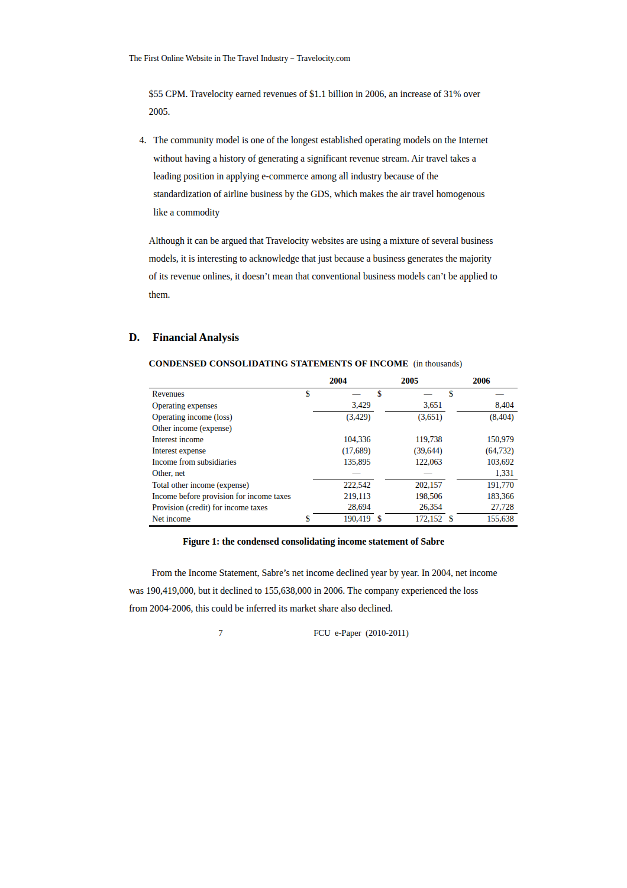The First Online Website in The Travel Industry－Travelocity.com
$55 CPM. Travelocity earned revenues of $1.1 billion in 2006, an increase of 31% over 2005.
The community model is one of the longest established operating models on the Internet without having a history of generating a significant revenue stream. Air travel takes a leading position in applying e-commerce among all industry because of the standardization of airline business by the GDS, which makes the air travel homogenous like a commodity
Although it can be argued that Travelocity websites are using a mixture of several business models, it is interesting to acknowledge that just because a business generates the majority of its revenue onlines, it doesn’t mean that conventional business models can’t be applied to them.
D. Financial Analysis
CONDENSED CONSOLIDATING STATEMENTS OF INCOME (in thousands)
| | 2004 | 2005 | 2006 |
| --- | --- | --- | --- |
| Revenues | $ | — | $ | — | $ | — |
| Operating expenses | | 3,429 | | 3,651 | | 8,404 |
| Operating income (loss) | | (3,429) | | (3,651) | | (8,404) |
| Other income (expense) | | | | | | |
| Interest income | | 104,336 | | 119,738 | | 150,979 |
| Interest expense | | (17,689) | | (39,644) | | (64,732) |
| Income from subsidiaries | | 135,895 | | 122,063 | | 103,692 |
| Other, net | | — | | — | | 1,331 |
| Total other income (expense) | | 222,542 | | 202,157 | | 191,770 |
| Income before provision for income taxes | | 219,113 | | 198,506 | | 183,366 |
| Provision (credit) for income taxes | | 28,694 | | 26,354 | | 27,728 |
| Net income | $ | 190,419 | $ | 172,152 | $ | 155,638 |
Figure 1: the condensed consolidating income statement of Sabre
From the Income Statement, Sabre’s net income declined year by year. In 2004, net income was 190,419,000, but it declined to 155,638,000 in 2006. The company experienced the loss from 2004-2006, this could be inferred its market share also declined.
7 FCU e-Paper (2010-2011)